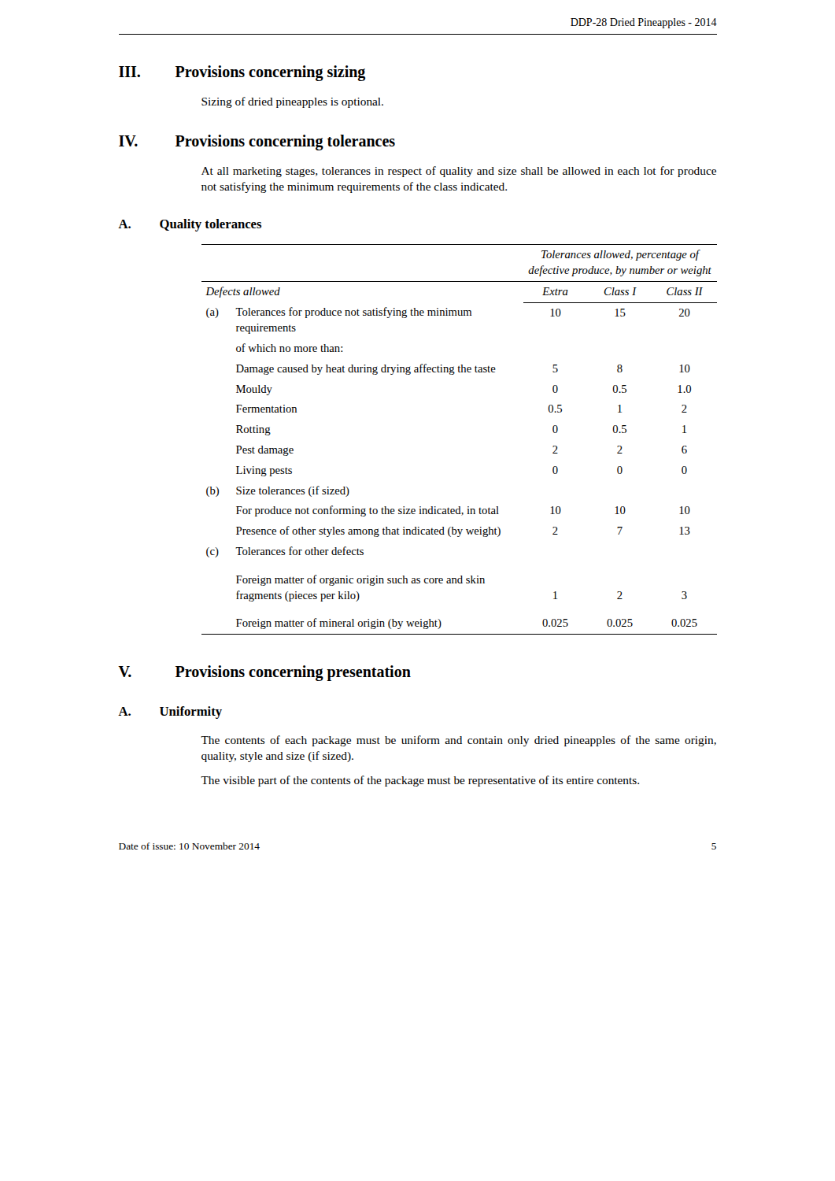DDP-28 Dried Pineapples - 2014
III. Provisions concerning sizing
Sizing of dried pineapples is optional.
IV. Provisions concerning tolerances
At all marketing stages, tolerances in respect of quality and size shall be allowed in each lot for produce not satisfying the minimum requirements of the class indicated.
A. Quality tolerances
| | Tolerances allowed, percentage of defective produce, by number or weight |
| --- | --- |
| Defects allowed | Extra | Class I | Class II |
| (a) | Tolerances for produce not satisfying the minimum requirements | 10 | 15 | 20 |
| | of which no more than: | | | |
| | Damage caused by heat during drying affecting the taste | 5 | 8 | 10 |
| | Mouldy | 0 | 0.5 | 1.0 |
| | Fermentation | 0.5 | 1 | 2 |
| | Rotting | 0 | 0.5 | 1 |
| | Pest damage | 2 | 2 | 6 |
| | Living pests | 0 | 0 | 0 |
| (b) | Size tolerances (if sized) | | | |
| | For produce not conforming to the size indicated, in total | 10 | 10 | 10 |
| | Presence of other styles among that indicated (by weight) | 2 | 7 | 13 |
| (c) | Tolerances for other defects | | | |
| | Foreign matter of organic origin such as core and skin fragments (pieces per kilo) | 1 | 2 | 3 |
| | Foreign matter of mineral origin (by weight) | 0.025 | 0.025 | 0.025 |
V. Provisions concerning presentation
A. Uniformity
The contents of each package must be uniform and contain only dried pineapples of the same origin, quality, style and size (if sized).
The visible part of the contents of the package must be representative of its entire contents.
Date of issue: 10 November 2014 5